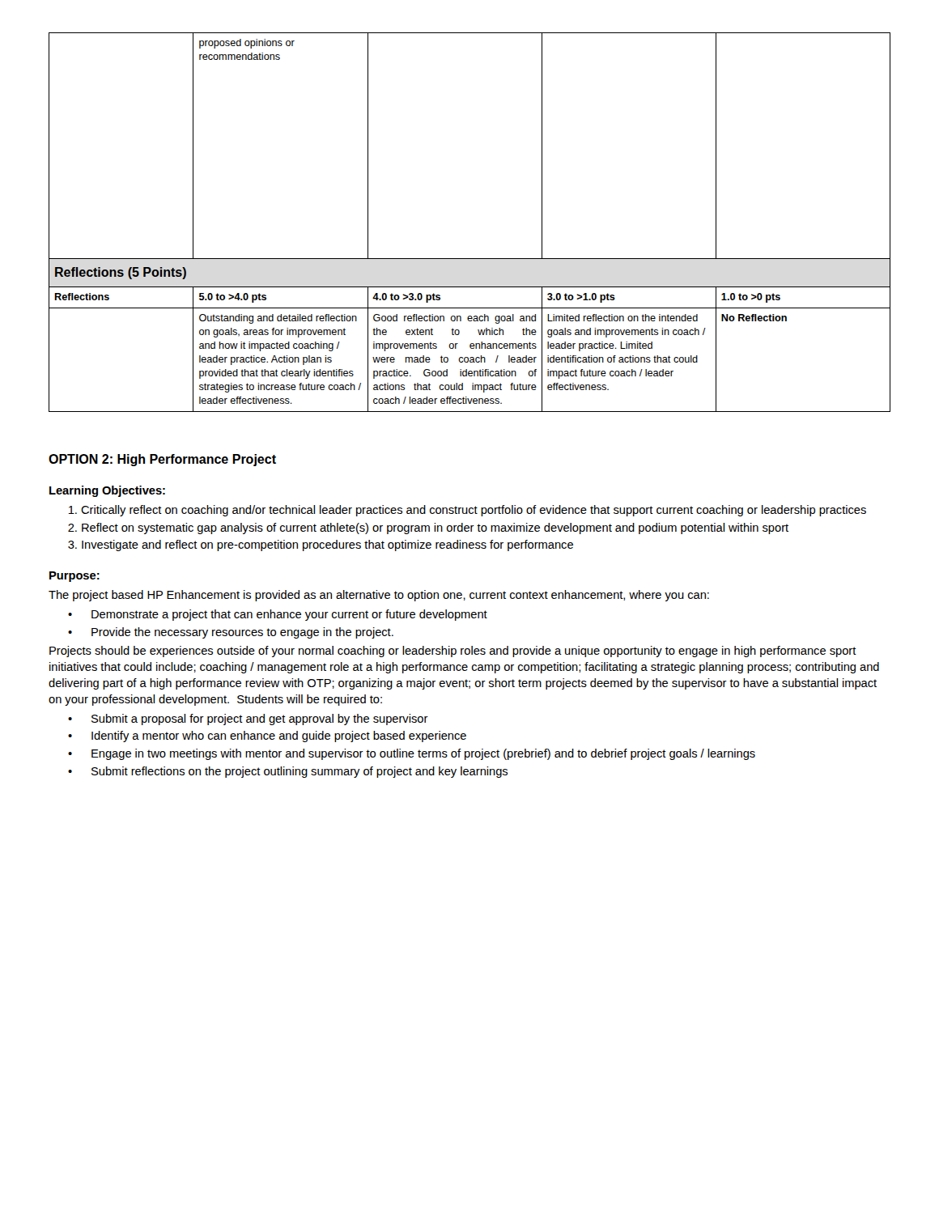| | proposed opinions or recommendations | | | |
| Reflections (5 Points) |
| Reflections | 5.0 to >4.0 pts | 4.0 to >3.0 pts | 3.0 to >1.0 pts | 1.0 to >0 pts |
| | Outstanding and detailed reflection on goals, areas for improvement and how it impacted coaching / leader practice. Action plan is provided that that clearly identifies strategies to increase future coach / leader effectiveness. | Good reflection on each goal and the extent to which the improvements or enhancements were made to coach / leader practice. Good identification of actions that could impact future coach / leader effectiveness. | Limited reflection on the intended goals and improvements in coach / leader practice. Limited identification of actions that could impact future coach / leader effectiveness. | No Reflection |
OPTION 2: High Performance Project
Learning Objectives:
Critically reflect on coaching and/or technical leader practices and construct portfolio of evidence that support current coaching or leadership practices
Reflect on systematic gap analysis of current athlete(s) or program in order to maximize development and podium potential within sport
Investigate and reflect on pre-competition procedures that optimize readiness for performance
Purpose:
The project based HP Enhancement is provided as an alternative to option one, current context enhancement, where you can:
Demonstrate a project that can enhance your current or future development
Provide the necessary resources to engage in the project.
Projects should be experiences outside of your normal coaching or leadership roles and provide a unique opportunity to engage in high performance sport initiatives that could include; coaching / management role at a high performance camp or competition; facilitating a strategic planning process; contributing and delivering part of a high performance review with OTP; organizing a major event; or short term projects deemed by the supervisor to have a substantial impact on your professional development. Students will be required to:
Submit a proposal for project and get approval by the supervisor
Identify a mentor who can enhance and guide project based experience
Engage in two meetings with mentor and supervisor to outline terms of project (prebrief) and to debrief project goals / learnings
Submit reflections on the project outlining summary of project and key learnings